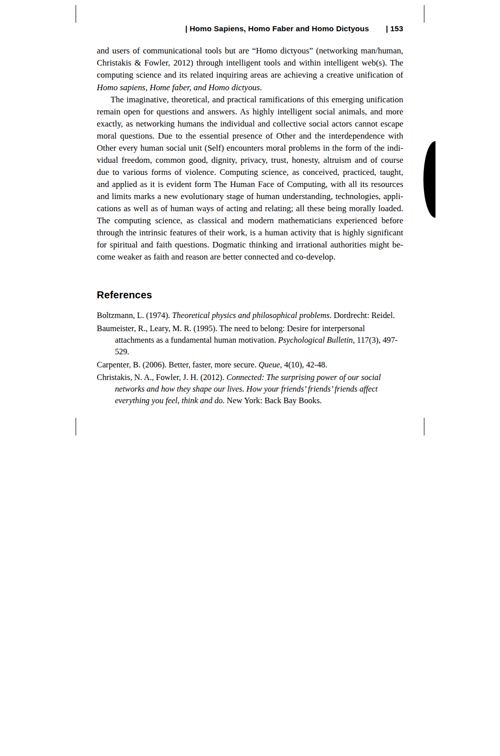| Homo Sapiens, Homo Faber and Homo Dictyous | 153
and users of communicational tools but are “Homo dictyous” (networking man/human, Christakis & Fowler, 2012) through intelligent tools and within intelligent web(s). The computing science and its related inquiring areas are achieving a creative unification of Homo sapiens, Home faber, and Homo dictyous.
The imaginative, theoretical, and practical ramifications of this emerging unification remain open for questions and answers. As highly intelligent social animals, and more exactly, as networking humans the individual and collective social actors cannot escape moral questions. Due to the essential presence of Other and the interdependence with Other every human social unit (Self) encounters moral problems in the form of the individual freedom, common good, dignity, privacy, trust, honesty, altruism and of course due to various forms of violence. Computing science, as conceived, practiced, taught, and applied as it is evident form The Human Face of Computing, with all its resources and limits marks a new evolutionary stage of human understanding, technologies, applications as well as of human ways of acting and relating; all these being morally loaded. The computing science, as classical and modern mathematicians experienced before through the intrinsic features of their work, is a human activity that is highly significant for spiritual and faith questions. Dogmatic thinking and irrational authorities might become weaker as faith and reason are better connected and co-develop.
References
Boltzmann, L. (1974). Theoretical physics and philosophical problems. Dordrecht: Reidel.
Baumeister, R., Leary, M. R. (1995). The need to belong: Desire for interpersonal attachments as a fundamental human motivation. Psychological Bulletin, 117(3), 497-529.
Carpenter, B. (2006). Better, faster, more secure. Queue, 4(10), 42-48.
Christakis, N. A., Fowler, J. H. (2012). Connected: The surprising power of our social networks and how they shape our lives. How your friends’ friends’ friends affect everything you feel, think and do. New York: Back Bay Books.